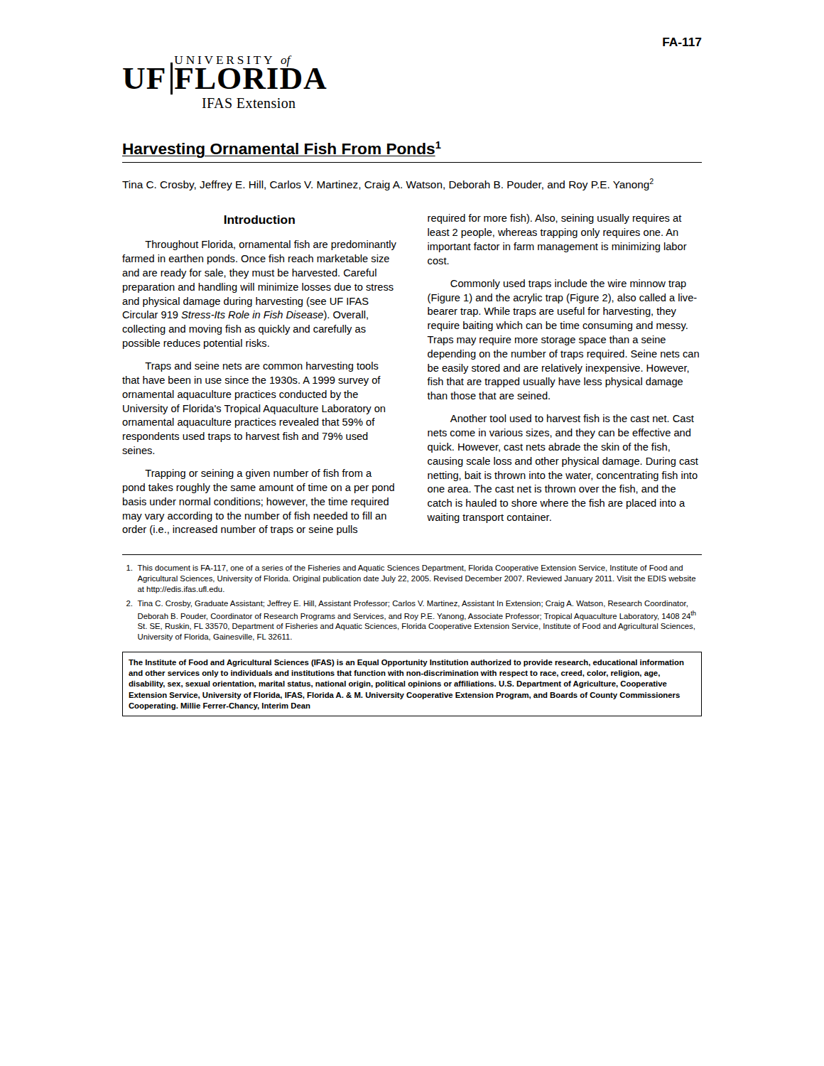FA-117
UF UNIVERSITY of FLORIDA
IFAS Extension
Harvesting Ornamental Fish From Ponds1
Tina C. Crosby, Jeffrey E. Hill, Carlos V. Martinez, Craig A. Watson, Deborah B. Pouder, and Roy P.E. Yanong2
Introduction
Throughout Florida, ornamental fish are predominantly farmed in earthen ponds. Once fish reach marketable size and are ready for sale, they must be harvested. Careful preparation and handling will minimize losses due to stress and physical damage during harvesting (see UF IFAS Circular 919 Stress-Its Role in Fish Disease). Overall, collecting and moving fish as quickly and carefully as possible reduces potential risks.
Traps and seine nets are common harvesting tools that have been in use since the 1930s. A 1999 survey of ornamental aquaculture practices conducted by the University of Florida's Tropical Aquaculture Laboratory on ornamental aquaculture practices revealed that 59% of respondents used traps to harvest fish and 79% used seines.
Trapping or seining a given number of fish from a pond takes roughly the same amount of time on a per pond basis under normal conditions; however, the time required may vary according to the number of fish needed to fill an order (i.e., increased number of traps or seine pulls required for more fish). Also, seining usually requires at least 2 people, whereas trapping only requires one. An important factor in farm management is minimizing labor cost.
Commonly used traps include the wire minnow trap (Figure 1) and the acrylic trap (Figure 2), also called a live-bearer trap. While traps are useful for harvesting, they require baiting which can be time consuming and messy. Traps may require more storage space than a seine depending on the number of traps required. Seine nets can be easily stored and are relatively inexpensive. However, fish that are trapped usually have less physical damage than those that are seined.
Another tool used to harvest fish is the cast net. Cast nets come in various sizes, and they can be effective and quick. However, cast nets abrade the skin of the fish, causing scale loss and other physical damage. During cast netting, bait is thrown into the water, concentrating fish into one area. The cast net is thrown over the fish, and the catch is hauled to shore where the fish are placed into a waiting transport container.
This document is FA-117, one of a series of the Fisheries and Aquatic Sciences Department, Florida Cooperative Extension Service, Institute of Food and Agricultural Sciences, University of Florida. Original publication date July 22, 2005. Revised December 2007. Reviewed January 2011. Visit the EDIS website at http://edis.ifas.ufl.edu.
Tina C. Crosby, Graduate Assistant; Jeffrey E. Hill, Assistant Professor; Carlos V. Martinez, Assistant In Extension; Craig A. Watson, Research Coordinator, Deborah B. Pouder, Coordinator of Research Programs and Services, and Roy P.E. Yanong, Associate Professor; Tropical Aquaculture Laboratory, 1408 24th St. SE, Ruskin, FL 33570, Department of Fisheries and Aquatic Sciences, Florida Cooperative Extension Service, Institute of Food and Agricultural Sciences, University of Florida, Gainesville, FL 32611.
The Institute of Food and Agricultural Sciences (IFAS) is an Equal Opportunity Institution authorized to provide research, educational information and other services only to individuals and institutions that function with non-discrimination with respect to race, creed, color, religion, age, disability, sex, sexual orientation, marital status, national origin, political opinions or affiliations. U.S. Department of Agriculture, Cooperative Extension Service, University of Florida, IFAS, Florida A. & M. University Cooperative Extension Program, and Boards of County Commissioners Cooperating. Millie Ferrer-Chancy, Interim Dean